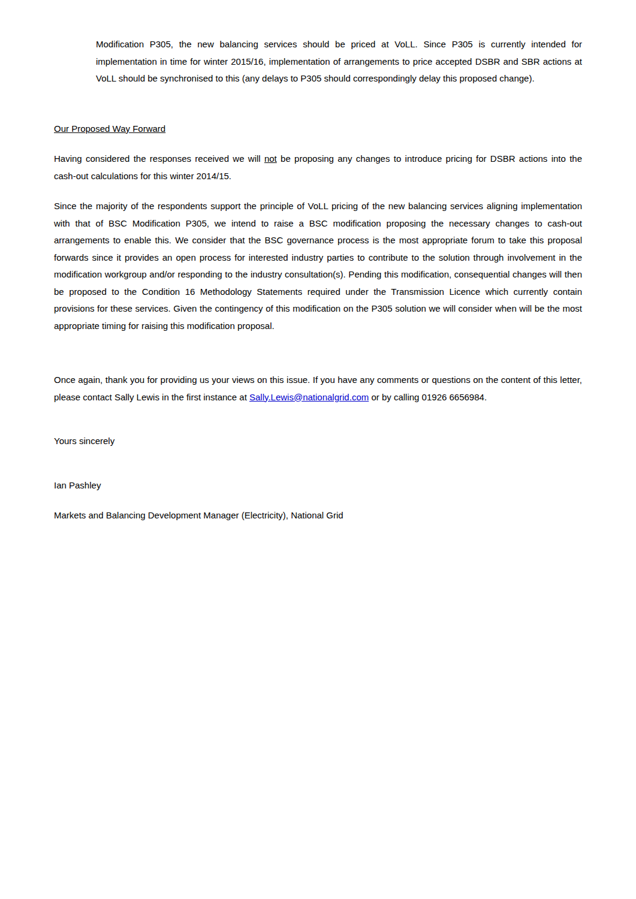Modification P305, the new balancing services should be priced at VoLL. Since P305 is currently intended for implementation in time for winter 2015/16, implementation of arrangements to price accepted DSBR and SBR actions at VoLL should be synchronised to this (any delays to P305 should correspondingly delay this proposed change).
Our Proposed Way Forward
Having considered the responses received we will not be proposing any changes to introduce pricing for DSBR actions into the cash-out calculations for this winter 2014/15.
Since the majority of the respondents support the principle of VoLL pricing of the new balancing services aligning implementation with that of BSC Modification P305, we intend to raise a BSC modification proposing the necessary changes to cash-out arrangements to enable this. We consider that the BSC governance process is the most appropriate forum to take this proposal forwards since it provides an open process for interested industry parties to contribute to the solution through involvement in the modification workgroup and/or responding to the industry consultation(s). Pending this modification, consequential changes will then be proposed to the Condition 16 Methodology Statements required under the Transmission Licence which currently contain provisions for these services. Given the contingency of this modification on the P305 solution we will consider when will be the most appropriate timing for raising this modification proposal.
Once again, thank you for providing us your views on this issue. If you have any comments or questions on the content of this letter, please contact Sally Lewis in the first instance at Sally.Lewis@nationalgrid.com or by calling 01926 6656984.
Yours sincerely
Ian Pashley
Markets and Balancing Development Manager (Electricity), National Grid